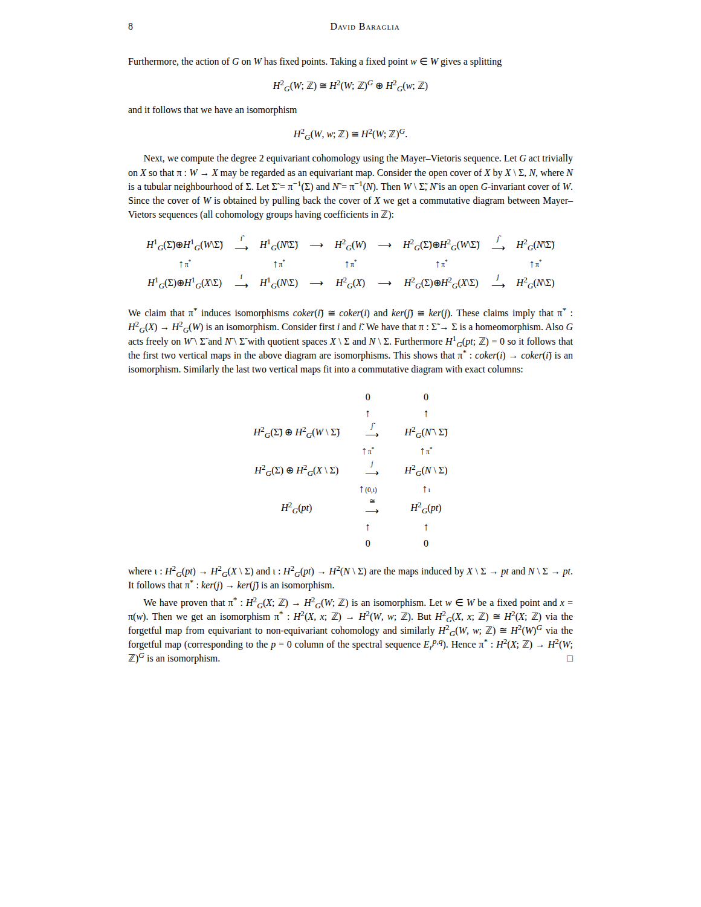8 David Baraglia
Furthermore, the action of G on W has fixed points. Taking a fixed point w ∈ W gives a splitting
H2G(W; ℤ) ≅ H2(W; ℤ)G ⊕ H2G(w; ℤ)
and it follows that we have an isomorphism
H2G(W, w; ℤ) ≅ H2(W; ℤ)G.
Next, we compute the degree 2 equivariant cohomology using the Mayer–Vietoris sequence. Let G act trivially on X so that π : W → X may be regarded as an equivariant map. Consider the open cover of X by X \ Σ, N, where N is a tubular neighbourhood of Σ. Let Σ̃ = π−1(Σ) and Ñ = π−1(N). Then W \ Σ̃, Ñ is an open G-invariant cover of W. Since the cover of W is obtained by pulling back the cover of X we get a commutative diagram between Mayer–Vietors sequences (all cohomology groups having coefficients in ℤ):
| H 1 G (Σ̃)⊕ H 1 G ( W \Σ̃) | i ̃ ⟶ | H 1 G ( N ̃\Σ̃) | ⟶ | H 2 G ( W ) | ⟶ | H 2 G (Σ̃)⊕ H 2 G ( W \Σ̃) | j ̃ ⟶ | H 2 G ( N ̃\Σ̃) |
| ↑ π * | | ↑ π * | | ↑ π * | | ↑ π * | | ↑ π * |
| H 1 G (Σ)⊕ H 1 G ( X \Σ) | i ⟶ | H 1 G ( N \Σ) | ⟶ | H 2 G ( X ) | ⟶ | H 2 G (Σ)⊕ H 2 G ( X \Σ) | j ⟶ | H 2 G ( N \Σ) |
We claim that π* induces isomorphisms coker(ĩ) ≅ coker(i) and ker(j̃) ≅ ker(j). These claims imply that π* : H2G(X) → H2G(W) is an isomorphism. Consider first i and ĩ. We have that π : Σ̃ → Σ is a homeomorphism. Also G acts freely on W̃ \ Σ̃ and Ñ \ Σ̃ with quotient spaces X \ Σ and N \ Σ. Furthermore H1G(pt; ℤ) = 0 so it follows that the first two vertical maps in the above diagram are isomorphisms. This shows that π* : coker(i) → coker(ĩ) is an isomorphism. Similarly the last two vertical maps fit into a commutative diagram with exact columns:
| | 0 | | 0 |
| | ↑ | | ↑ |
| H 2 G (Σ̃) ⊕ H 2 G ( W \ Σ̃) | j ̃ ⟶ | H 2 G ( N ̃ \ Σ̃) |
| | ↑ π * | | ↑ π * |
| H 2 G (Σ) ⊕ H 2 G ( X \ Σ) | j ⟶ | H 2 G ( N \ Σ) |
| | ↑ (0,ι) | | ↑ ι |
| H 2 G ( pt ) | ≅ ⟶ | H 2 G ( pt ) |
| | ↑ | | ↑ |
| | 0 | | 0 |
where ι : H2G(pt) → H2G(X \ Σ) and ι : H2G(pt) → H2(N \ Σ) are the maps induced by X \ Σ → pt and N \ Σ → pt. It follows that π* : ker(j) → ker(j̃) is an isomorphism.
We have proven that π* : H2G(X; ℤ) → H2G(W; ℤ) is an isomorphism. Let w ∈ W be a fixed point and x = π(w). Then we get an isomorphism π* : H2(X, x; ℤ) → H2(W, w; ℤ). But H2G(X, x; ℤ) ≅ H2(X; ℤ) via the forgetful map from equivariant to non-equivariant cohomology and similarly H2G(W, w; ℤ) ≅ H2(W)G via the forgetful map (corresponding to the p = 0 column of the spectral sequence Erp,q). Hence π* : H2(X; ℤ) → H2(W; ℤ)G is an isomorphism. □